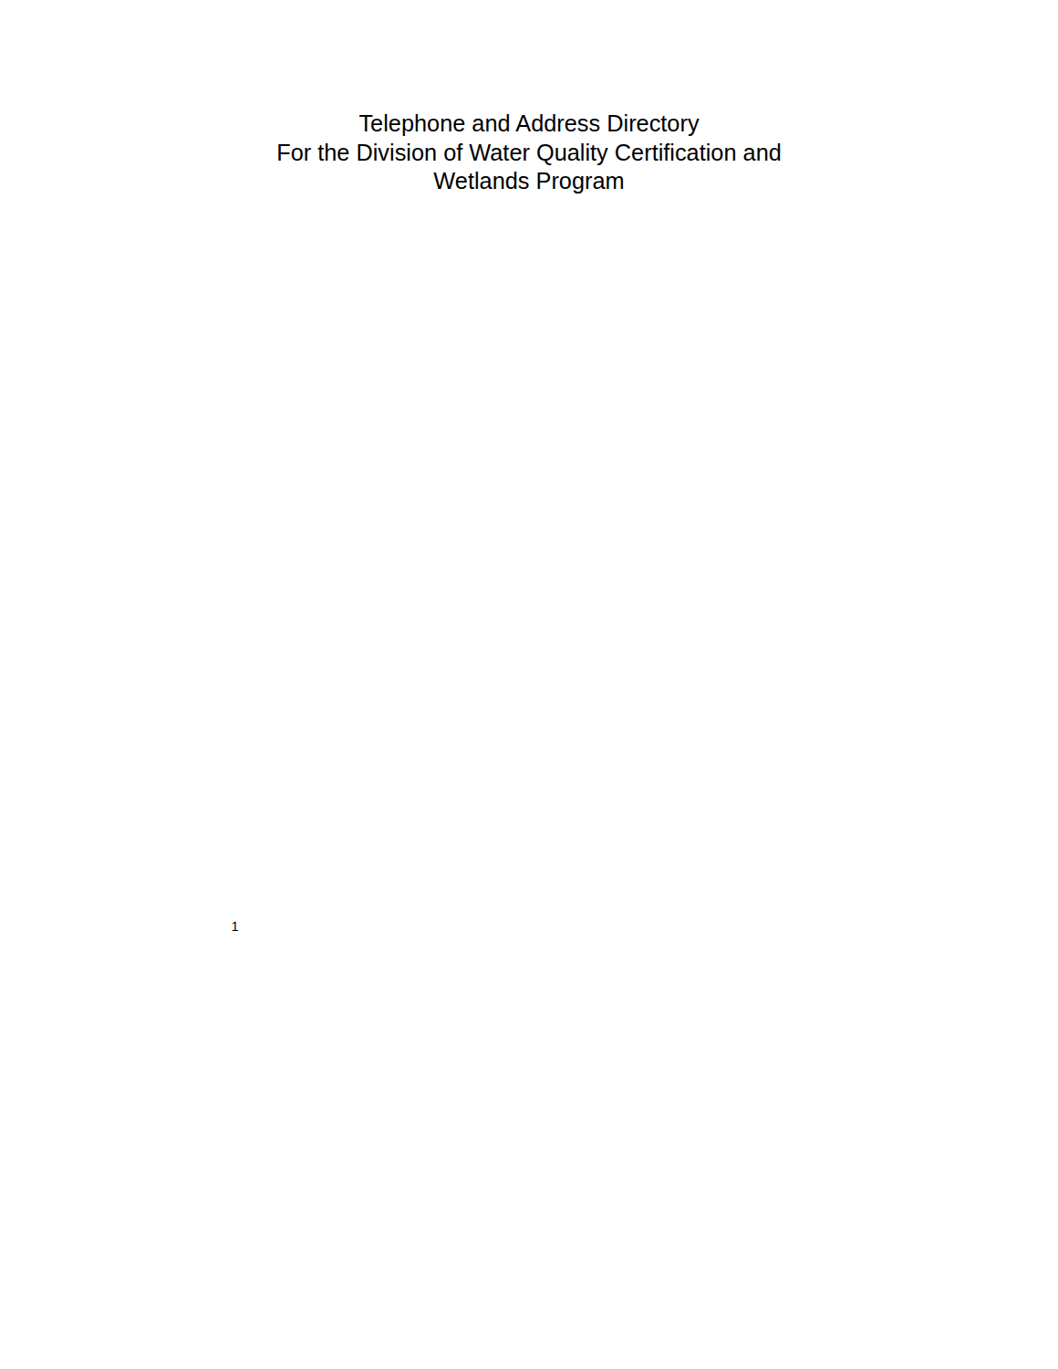Telephone and Address Directory
For the Division of Water Quality Certification and Wetlands Program
1